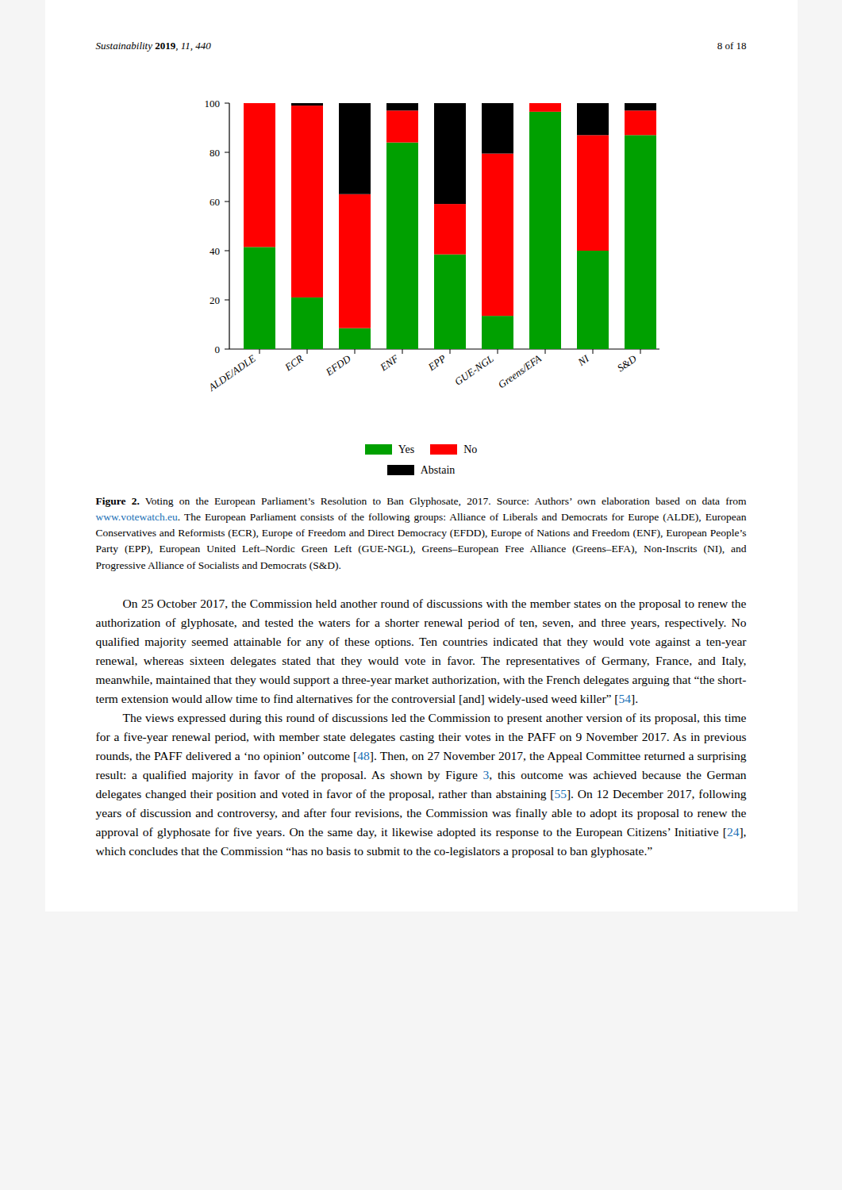Sustainability 2019, 11, 440
8 of 18
0 20 40 60 80 100 ALDE/ADLE ECR EFDD ENF EPP GUE-NGL Greens/EFA NI S&D
| Yes | No |
| Abstain |
Figure 2. Voting on the European Parliament’s Resolution to Ban Glyphosate, 2017. Source: Authors’ own elaboration based on data from www.votewatch.eu. The European Parliament consists of the following groups: Alliance of Liberals and Democrats for Europe (ALDE), European Conservatives and Reformists (ECR), Europe of Freedom and Direct Democracy (EFDD), Europe of Nations and Freedom (ENF), European People’s Party (EPP), European United Left–Nordic Green Left (GUE-NGL), Greens–European Free Alliance (Greens–EFA), Non-Inscrits (NI), and Progressive Alliance of Socialists and Democrats (S&D).
On 25 October 2017, the Commission held another round of discussions with the member states on the proposal to renew the authorization of glyphosate, and tested the waters for a shorter renewal period of ten, seven, and three years, respectively. No qualified majority seemed attainable for any of these options. Ten countries indicated that they would vote against a ten-year renewal, whereas sixteen delegates stated that they would vote in favor. The representatives of Germany, France, and Italy, meanwhile, maintained that they would support a three-year market authorization, with the French delegates arguing that “the short-term extension would allow time to find alternatives for the controversial [and] widely-used weed killer” [54].
The views expressed during this round of discussions led the Commission to present another version of its proposal, this time for a five-year renewal period, with member state delegates casting their votes in the PAFF on 9 November 2017. As in previous rounds, the PAFF delivered a ‘no opinion’ outcome [48]. Then, on 27 November 2017, the Appeal Committee returned a surprising result: a qualified majority in favor of the proposal. As shown by Figure 3, this outcome was achieved because the German delegates changed their position and voted in favor of the proposal, rather than abstaining [55]. On 12 December 2017, following years of discussion and controversy, and after four revisions, the Commission was finally able to adopt its proposal to renew the approval of glyphosate for five years. On the same day, it likewise adopted its response to the European Citizens’ Initiative [24], which concludes that the Commission “has no basis to submit to the co-legislators a proposal to ban glyphosate.”